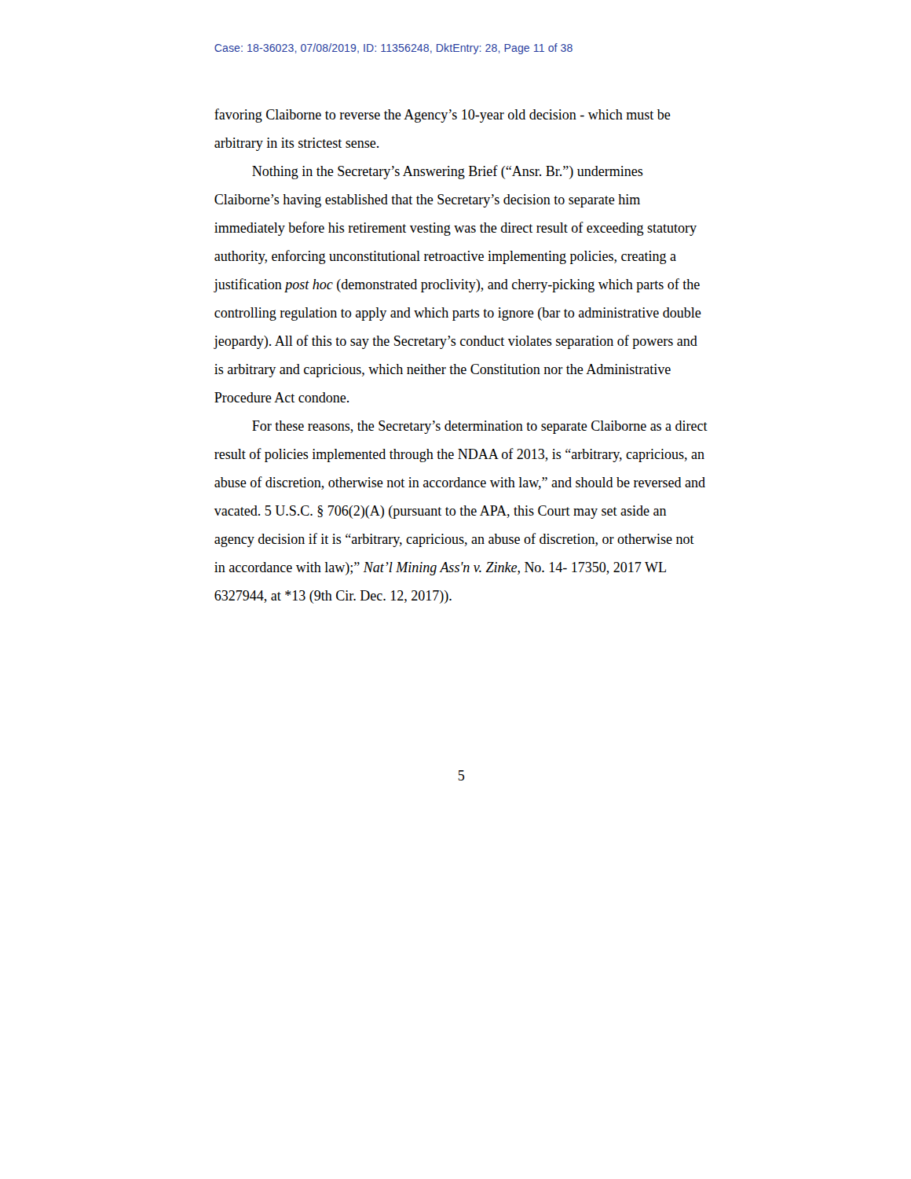Case: 18-36023, 07/08/2019, ID: 11356248, DktEntry: 28, Page 11 of 38
favoring Claiborne to reverse the Agency’s 10-year old decision - which must be arbitrary in its strictest sense.
Nothing in the Secretary’s Answering Brief (“Ansr. Br.”) undermines Claiborne’s having established that the Secretary’s decision to separate him immediately before his retirement vesting was the direct result of exceeding statutory authority, enforcing unconstitutional retroactive implementing policies, creating a justification post hoc (demonstrated proclivity), and cherry-picking which parts of the controlling regulation to apply and which parts to ignore (bar to administrative double jeopardy). All of this to say the Secretary’s conduct violates separation of powers and is arbitrary and capricious, which neither the Constitution nor the Administrative Procedure Act condone.
For these reasons, the Secretary’s determination to separate Claiborne as a direct result of policies implemented through the NDAA of 2013, is “arbitrary, capricious, an abuse of discretion, otherwise not in accordance with law,” and should be reversed and vacated. 5 U.S.C. § 706(2)(A) (pursuant to the APA, this Court may set aside an agency decision if it is “arbitrary, capricious, an abuse of discretion, or otherwise not in accordance with law);” Nat’l Mining Ass'n v. Zinke, No. 14- 17350, 2017 WL 6327944, at *13 (9th Cir. Dec. 12, 2017)).
5